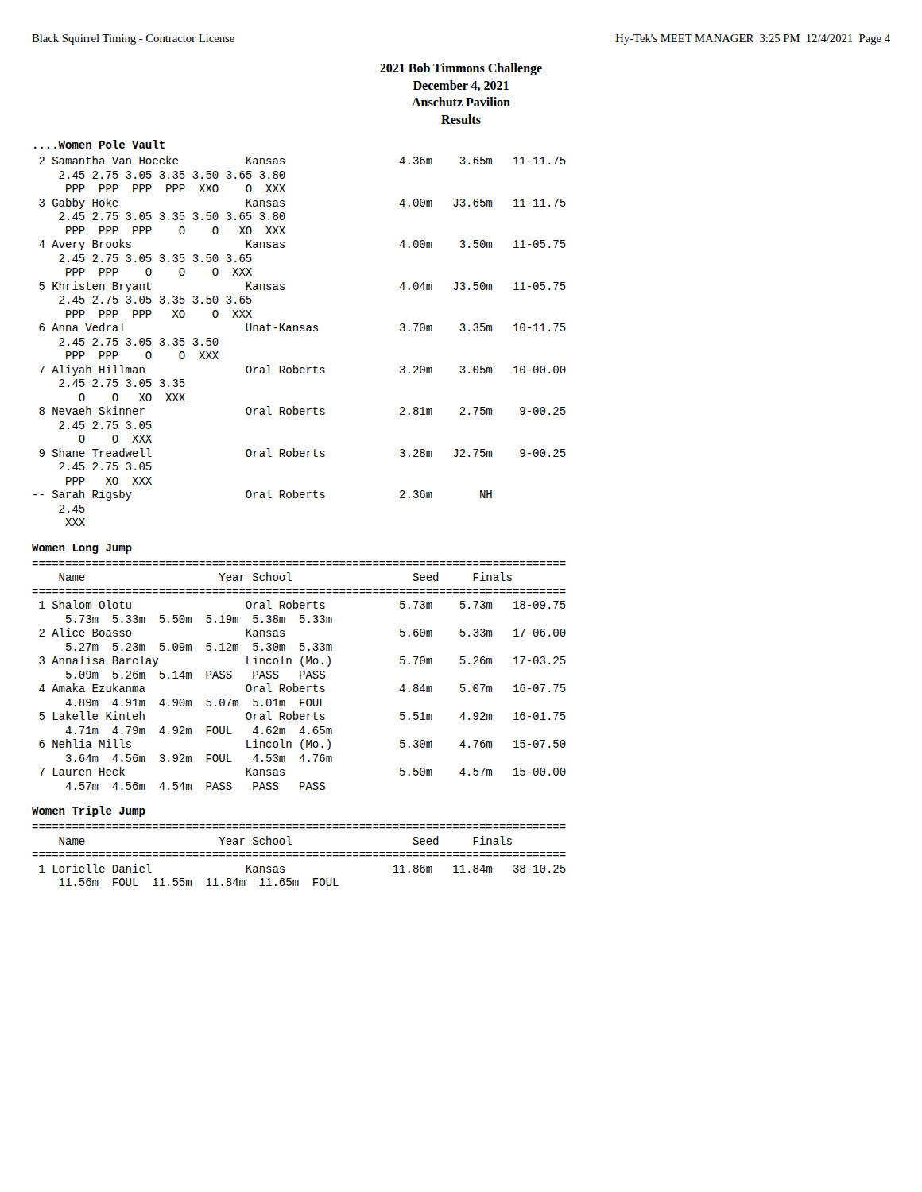Black Squirrel Timing - Contractor License
Hy-Tek's MEET MANAGER 3:25 PM 12/4/2021 Page 4
2021 Bob Timmons Challenge
December 4, 2021
Anschutz Pavilion
Results
....Women Pole Vault
 2 Samantha Van Hoecke          Kansas                 4.36m    3.65m   11-11.75
    2.45 2.75 3.05 3.35 3.50 3.65 3.80
     PPP  PPP  PPP  PPP  XXO    O  XXX
 3 Gabby Hoke                   Kansas                 4.00m   J3.65m   11-11.75
    2.45 2.75 3.05 3.35 3.50 3.65 3.80
     PPP  PPP  PPP    O    O   XO  XXX
 4 Avery Brooks                 Kansas                 4.00m    3.50m   11-05.75
    2.45 2.75 3.05 3.35 3.50 3.65
     PPP  PPP    O    O    O  XXX
 5 Khristen Bryant              Kansas                 4.04m   J3.50m   11-05.75
    2.45 2.75 3.05 3.35 3.50 3.65
     PPP  PPP  PPP   XO    O  XXX
 6 Anna Vedral                  Unat-Kansas            3.70m    3.35m   10-11.75
    2.45 2.75 3.05 3.35 3.50
     PPP  PPP    O    O  XXX
 7 Aliyah Hillman               Oral Roberts           3.20m    3.05m   10-00.00
    2.45 2.75 3.05 3.35
       O    O   XO  XXX
 8 Nevaeh Skinner               Oral Roberts           2.81m    2.75m    9-00.25
    2.45 2.75 3.05
       O    O  XXX
 9 Shane Treadwell              Oral Roberts           3.28m   J2.75m    9-00.25
    2.45 2.75 3.05
     PPP   XO  XXX
-- Sarah Rigsby                 Oral Roberts           2.36m       NH
    2.45
     XXX
Women Long Jump
================================================================================
    Name                    Year School                  Seed     Finals
================================================================================
 1 Shalom Olotu                 Oral Roberts           5.73m    5.73m   18-09.75
     5.73m  5.33m  5.50m  5.19m  5.38m  5.33m
 2 Alice Boasso                 Kansas                 5.60m    5.33m   17-06.00
     5.27m  5.23m  5.09m  5.12m  5.30m  5.33m
 3 Annalisa Barclay             Lincoln (Mo.)          5.70m    5.26m   17-03.25
     5.09m  5.26m  5.14m  PASS   PASS   PASS
 4 Amaka Ezukanma               Oral Roberts           4.84m    5.07m   16-07.75
     4.89m  4.91m  4.90m  5.07m  5.01m  FOUL
 5 Lakelle Kinteh               Oral Roberts           5.51m    4.92m   16-01.75
     4.71m  4.79m  4.92m  FOUL   4.62m  4.65m
 6 Nehlia Mills                 Lincoln (Mo.)          5.30m    4.76m   15-07.50
     3.64m  4.56m  3.92m  FOUL   4.53m  4.76m
 7 Lauren Heck                  Kansas                 5.50m    4.57m   15-00.00
     4.57m  4.56m  4.54m  PASS   PASS   PASS
Women Triple Jump
================================================================================
    Name                    Year School                  Seed     Finals
================================================================================
 1 Lorielle Daniel              Kansas                11.86m   11.84m   38-10.25
    11.56m  FOUL  11.55m  11.84m  11.65m  FOUL